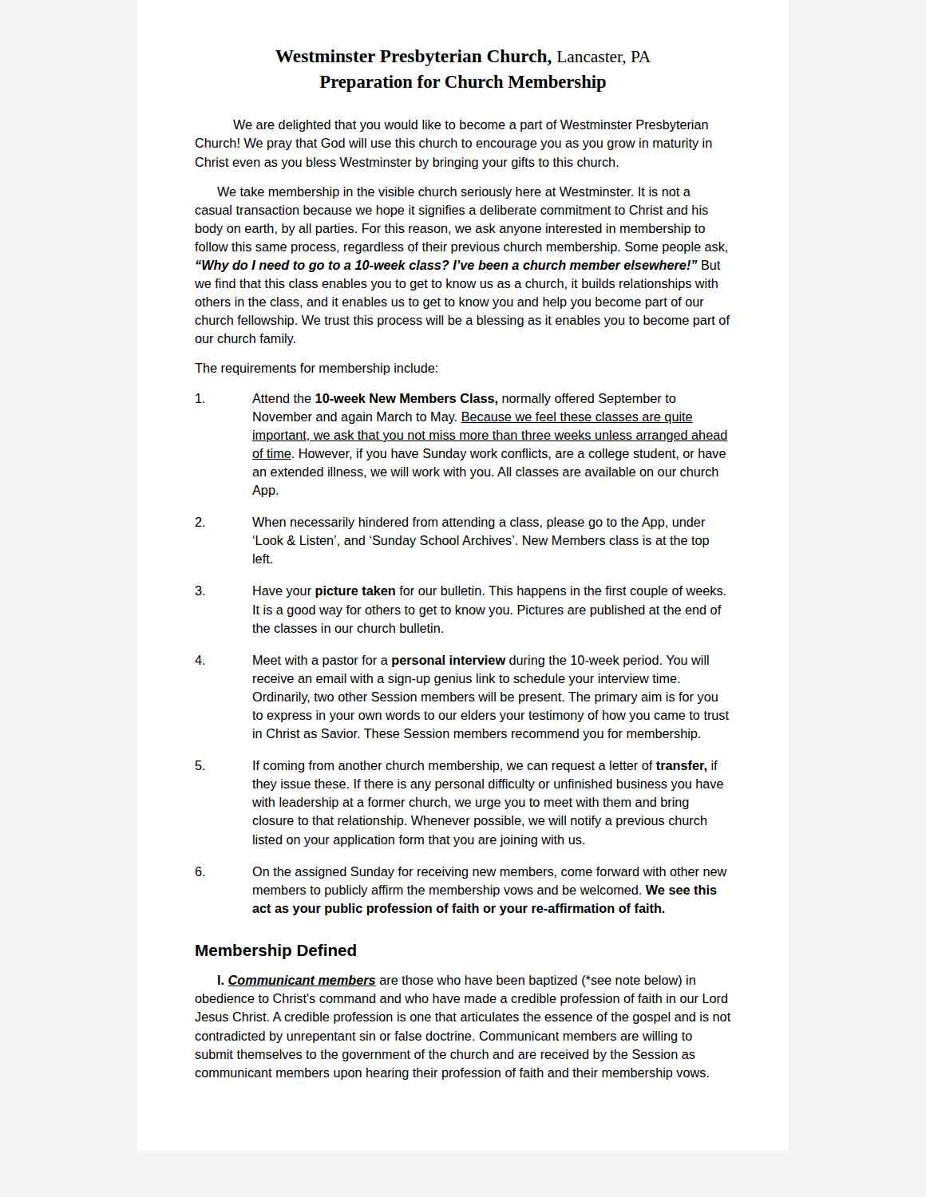Westminster Presbyterian Church, Lancaster, PA
Preparation for Church Membership
We are delighted that you would like to become a part of Westminster Presbyterian Church! We pray that God will use this church to encourage you as you grow in maturity in Christ even as you bless Westminster by bringing your gifts to this church.
We take membership in the visible church seriously here at Westminster. It is not a casual transaction because we hope it signifies a deliberate commitment to Christ and his body on earth, by all parties. For this reason, we ask anyone interested in membership to follow this same process, regardless of their previous church membership. Some people ask, “Why do I need to go to a 10-week class? I’ve been a church member elsewhere!” But we find that this class enables you to get to know us as a church, it builds relationships with others in the class, and it enables us to get to know you and help you become part of our church fellowship. We trust this process will be a blessing as it enables you to become part of our church family.
The requirements for membership include:
Attend the 10-week New Members Class, normally offered September to November and again March to May. Because we feel these classes are quite important, we ask that you not miss more than three weeks unless arranged ahead of time. However, if you have Sunday work conflicts, are a college student, or have an extended illness, we will work with you. All classes are available on our church App.
When necessarily hindered from attending a class, please go to the App, under ‘Look & Listen’, and ‘Sunday School Archives’. New Members class is at the top left.
Have your picture taken for our bulletin. This happens in the first couple of weeks. It is a good way for others to get to know you. Pictures are published at the end of the classes in our church bulletin.
Meet with a pastor for a personal interview during the 10-week period. You will receive an email with a sign-up genius link to schedule your interview time. Ordinarily, two other Session members will be present. The primary aim is for you to express in your own words to our elders your testimony of how you came to trust in Christ as Savior. These Session members recommend you for membership.
If coming from another church membership, we can request a letter of transfer, if they issue these. If there is any personal difficulty or unfinished business you have with leadership at a former church, we urge you to meet with them and bring closure to that relationship. Whenever possible, we will notify a previous church listed on your application form that you are joining with us.
On the assigned Sunday for receiving new members, come forward with other new members to publicly affirm the membership vows and be welcomed. We see this act as your public profession of faith or your re-affirmation of faith.
Membership Defined
I. Communicant members are those who have been baptized (*see note below) in obedience to Christ's command and who have made a credible profession of faith in our Lord Jesus Christ. A credible profession is one that articulates the essence of the gospel and is not contradicted by unrepentant sin or false doctrine. Communicant members are willing to submit themselves to the government of the church and are received by the Session as communicant members upon hearing their profession of faith and their membership vows.